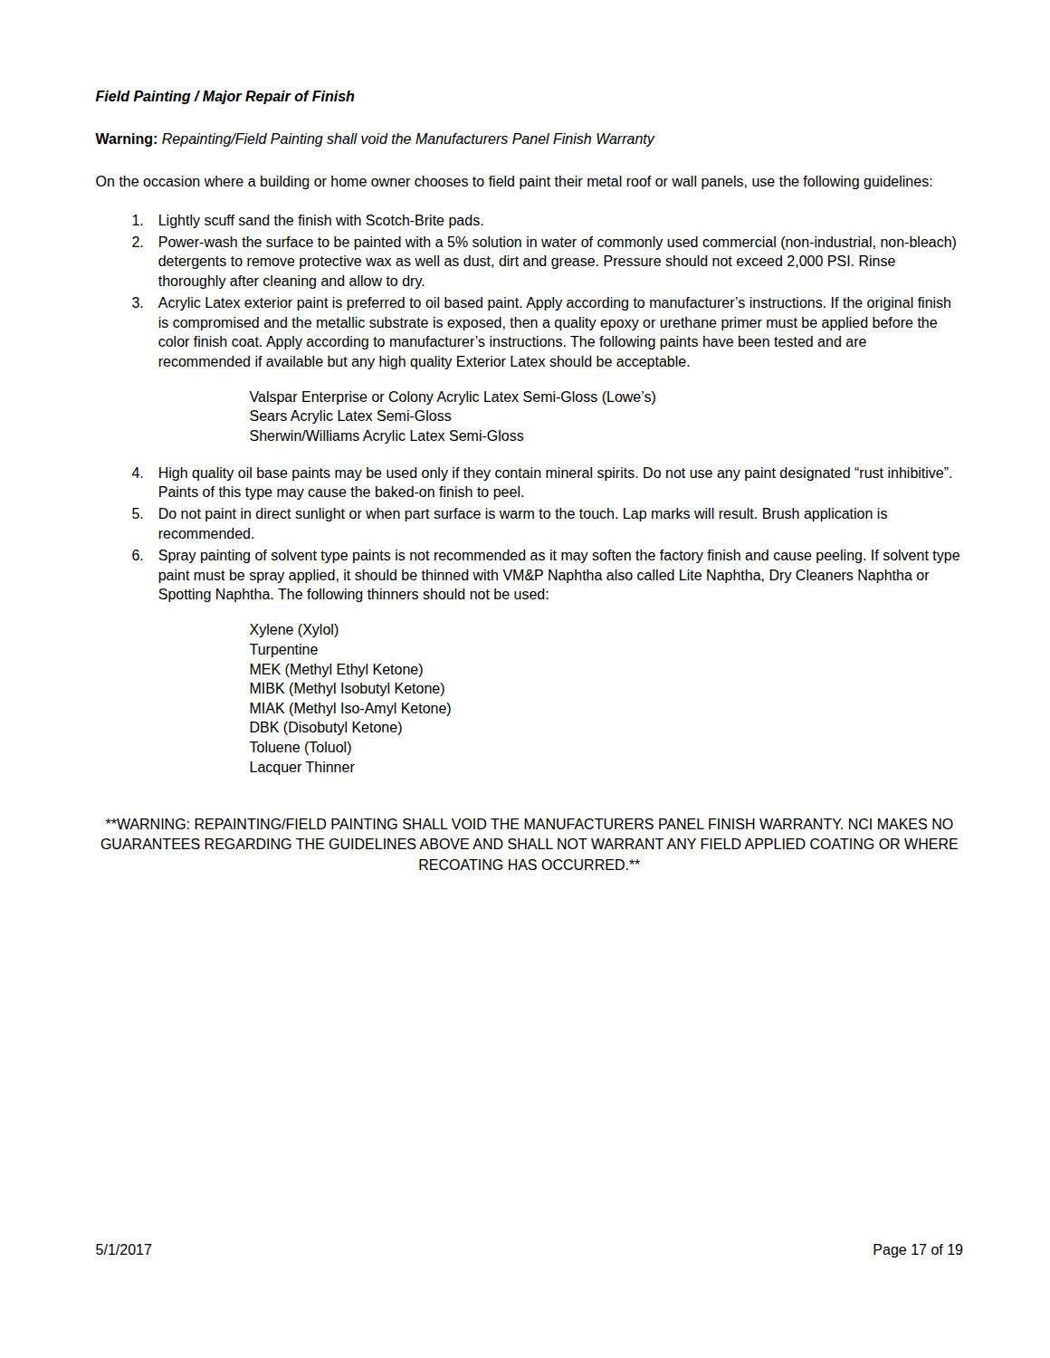Field Painting / Major Repair of Finish
Warning: Repainting/Field Painting shall void the Manufacturers Panel Finish Warranty
On the occasion where a building or home owner chooses to field paint their metal roof or wall panels, use the following guidelines:
Lightly scuff sand the finish with Scotch-Brite pads.
Power-wash the surface to be painted with a 5% solution in water of commonly used commercial (non-industrial, non-bleach) detergents to remove protective wax as well as dust, dirt and grease. Pressure should not exceed 2,000 PSI. Rinse thoroughly after cleaning and allow to dry.
Acrylic Latex exterior paint is preferred to oil based paint. Apply according to manufacturer’s instructions. If the original finish is compromised and the metallic substrate is exposed, then a quality epoxy or urethane primer must be applied before the color finish coat. Apply according to manufacturer’s instructions. The following paints have been tested and are recommended if available but any high quality Exterior Latex should be acceptable.
Valspar Enterprise or Colony Acrylic Latex Semi-Gloss (Lowe’s)
Sears Acrylic Latex Semi-Gloss
Sherwin/Williams Acrylic Latex Semi-Gloss
High quality oil base paints may be used only if they contain mineral spirits. Do not use any paint designated “rust inhibitive”. Paints of this type may cause the baked-on finish to peel.
Do not paint in direct sunlight or when part surface is warm to the touch. Lap marks will result. Brush application is recommended.
Spray painting of solvent type paints is not recommended as it may soften the factory finish and cause peeling. If solvent type paint must be spray applied, it should be thinned with VM&P Naphtha also called Lite Naphtha, Dry Cleaners Naphtha or Spotting Naphtha. The following thinners should not be used:
Xylene (Xylol)
Turpentine
MEK (Methyl Ethyl Ketone)
MIBK (Methyl Isobutyl Ketone)
MIAK (Methyl Iso-Amyl Ketone)
DBK (Disobutyl Ketone)
Toluene (Toluol)
Lacquer Thinner
**WARNING: REPAINTING/FIELD PAINTING SHALL VOID THE MANUFACTURERS PANEL FINISH WARRANTY. NCI MAKES NO GUARANTEES REGARDING THE GUIDELINES ABOVE AND SHALL NOT WARRANT ANY FIELD APPLIED COATING OR WHERE RECOATING HAS OCCURRED.**
5/1/2017 Page 17 of 19